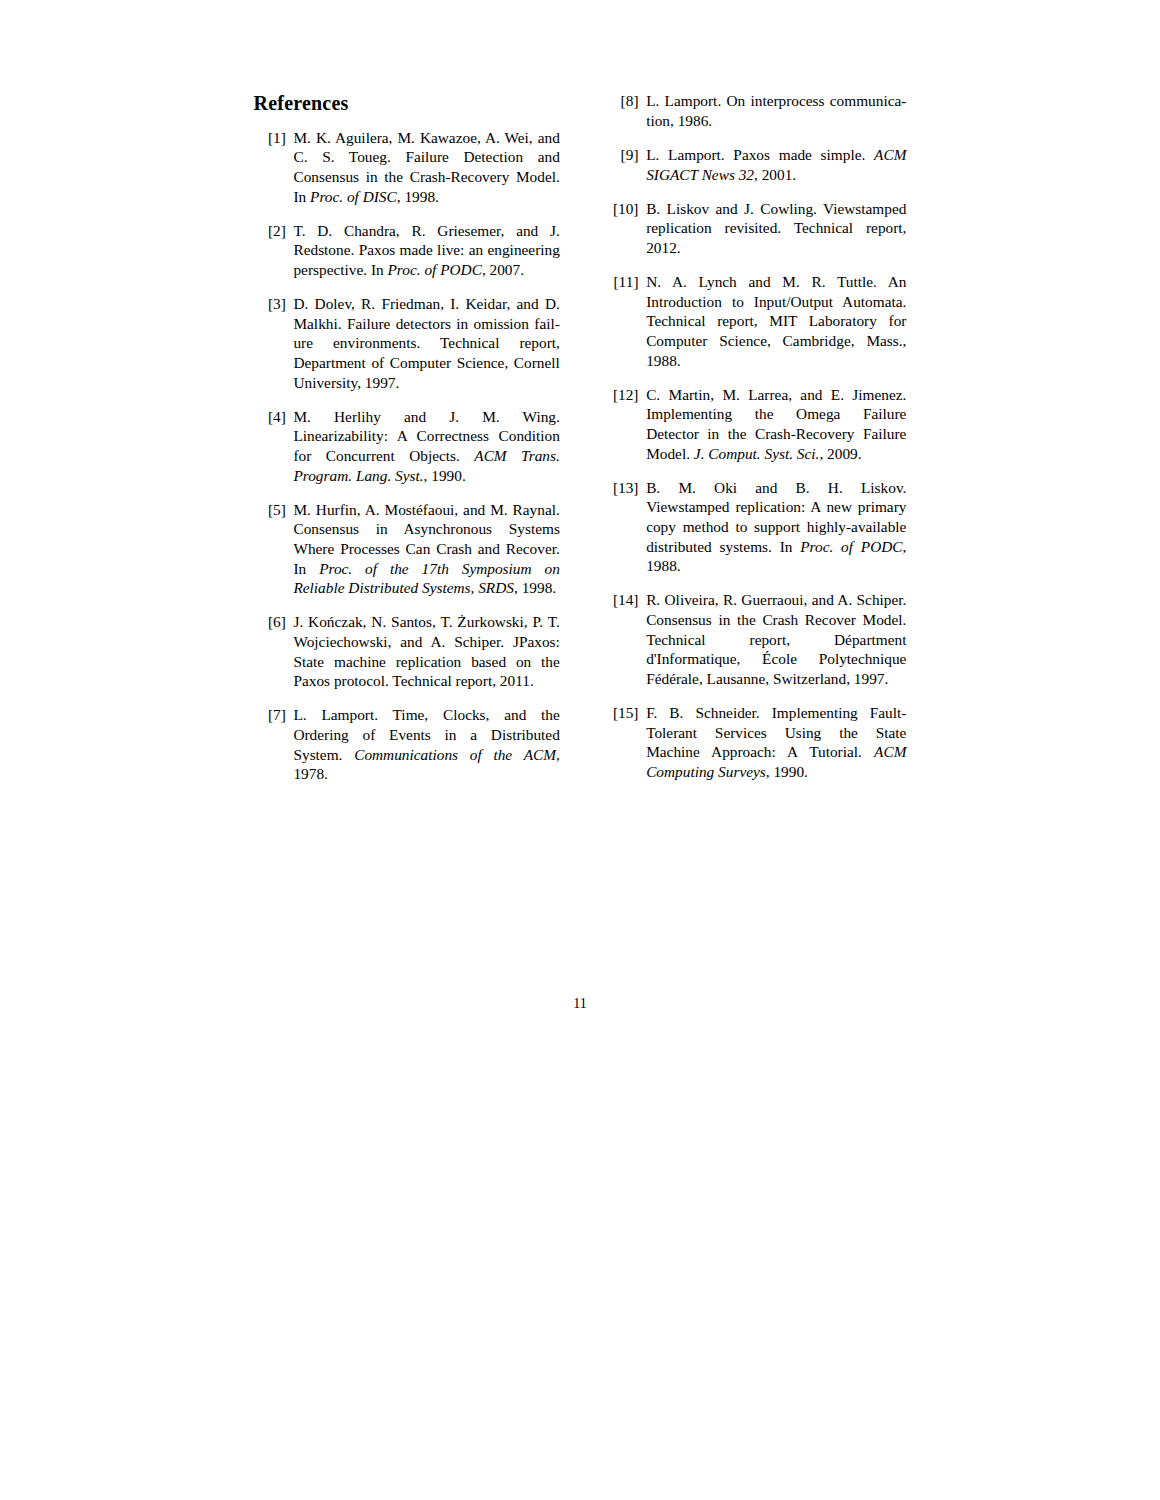References
[1] M. K. Aguilera, M. Kawazoe, A. Wei, and C. S. Toueg. Failure Detection and Consensus in the Crash-Recovery Model. In Proc. of DISC, 1998.
[2] T. D. Chandra, R. Griesemer, and J. Redstone. Paxos made live: an engineering perspective. In Proc. of PODC, 2007.
[3] D. Dolev, R. Friedman, I. Keidar, and D. Malkhi. Failure detectors in omission failure environments. Technical report, Department of Computer Science, Cornell University, 1997.
[4] M. Herlihy and J. M. Wing. Linearizability: A Correctness Condition for Concurrent Objects. ACM Trans. Program. Lang. Syst., 1990.
[5] M. Hurfin, A. Mostéfaoui, and M. Raynal. Consensus in Asynchronous Systems Where Processes Can Crash and Recover. In Proc. of the 17th Symposium on Reliable Distributed Systems, SRDS, 1998.
[6] J. Kończak, N. Santos, T. Żurkowski, P. T. Wojciechowski, and A. Schiper. JPaxos: State machine replication based on the Paxos protocol. Technical report, 2011.
[7] L. Lamport. Time, Clocks, and the Ordering of Events in a Distributed System. Communications of the ACM, 1978.
[8] L. Lamport. On interprocess communication, 1986.
[9] L. Lamport. Paxos made simple. ACM SIGACT News 32, 2001.
[10] B. Liskov and J. Cowling. Viewstamped replication revisited. Technical report, 2012.
[11] N. A. Lynch and M. R. Tuttle. An Introduction to Input/Output Automata. Technical report, MIT Laboratory for Computer Science, Cambridge, Mass., 1988.
[12] C. Martin, M. Larrea, and E. Jimenez. Implementing the Omega Failure Detector in the Crash-Recovery Failure Model. J. Comput. Syst. Sci., 2009.
[13] B. M. Oki and B. H. Liskov. Viewstamped replication: A new primary copy method to support highly-available distributed systems. In Proc. of PODC, 1988.
[14] R. Oliveira, R. Guerraoui, and A. Schiper. Consensus in the Crash Recover Model. Technical report, Départment d'Informatique, École Polytechnique Fédérale, Lausanne, Switzerland, 1997.
[15] F. B. Schneider. Implementing Fault-Tolerant Services Using the State Machine Approach: A Tutorial. ACM Computing Surveys, 1990.
11